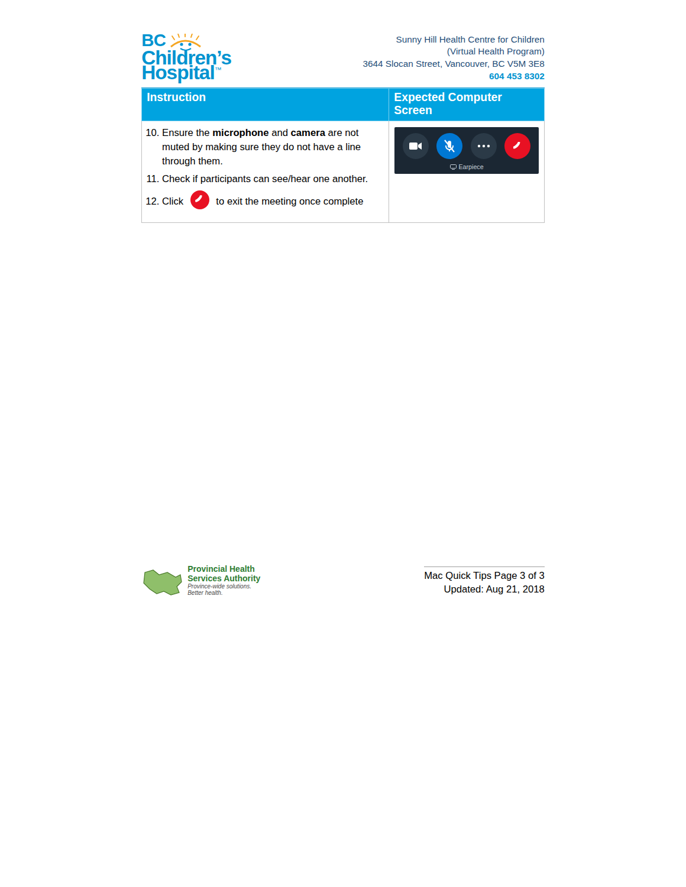BC
Children’s
Hospital™
Sunny Hill Health Centre for Children
(Virtual Health Program)
3644 Slocan Street, Vancouver, BC V5M 3E8
604 453 8302
| Instruction | Expected Computer Screen |
| --- | --- |
| Ensure the microphone and camera are not muted by making sure they do not have a line through them. Check if participants can see/hear one another. Click to exit the meeting once complete | Earpiece |
Provincial Health
Services Authority
Province-wide solutions.
Better health.
Mac Quick Tips Page 3 of 3
Updated: Aug 21, 2018